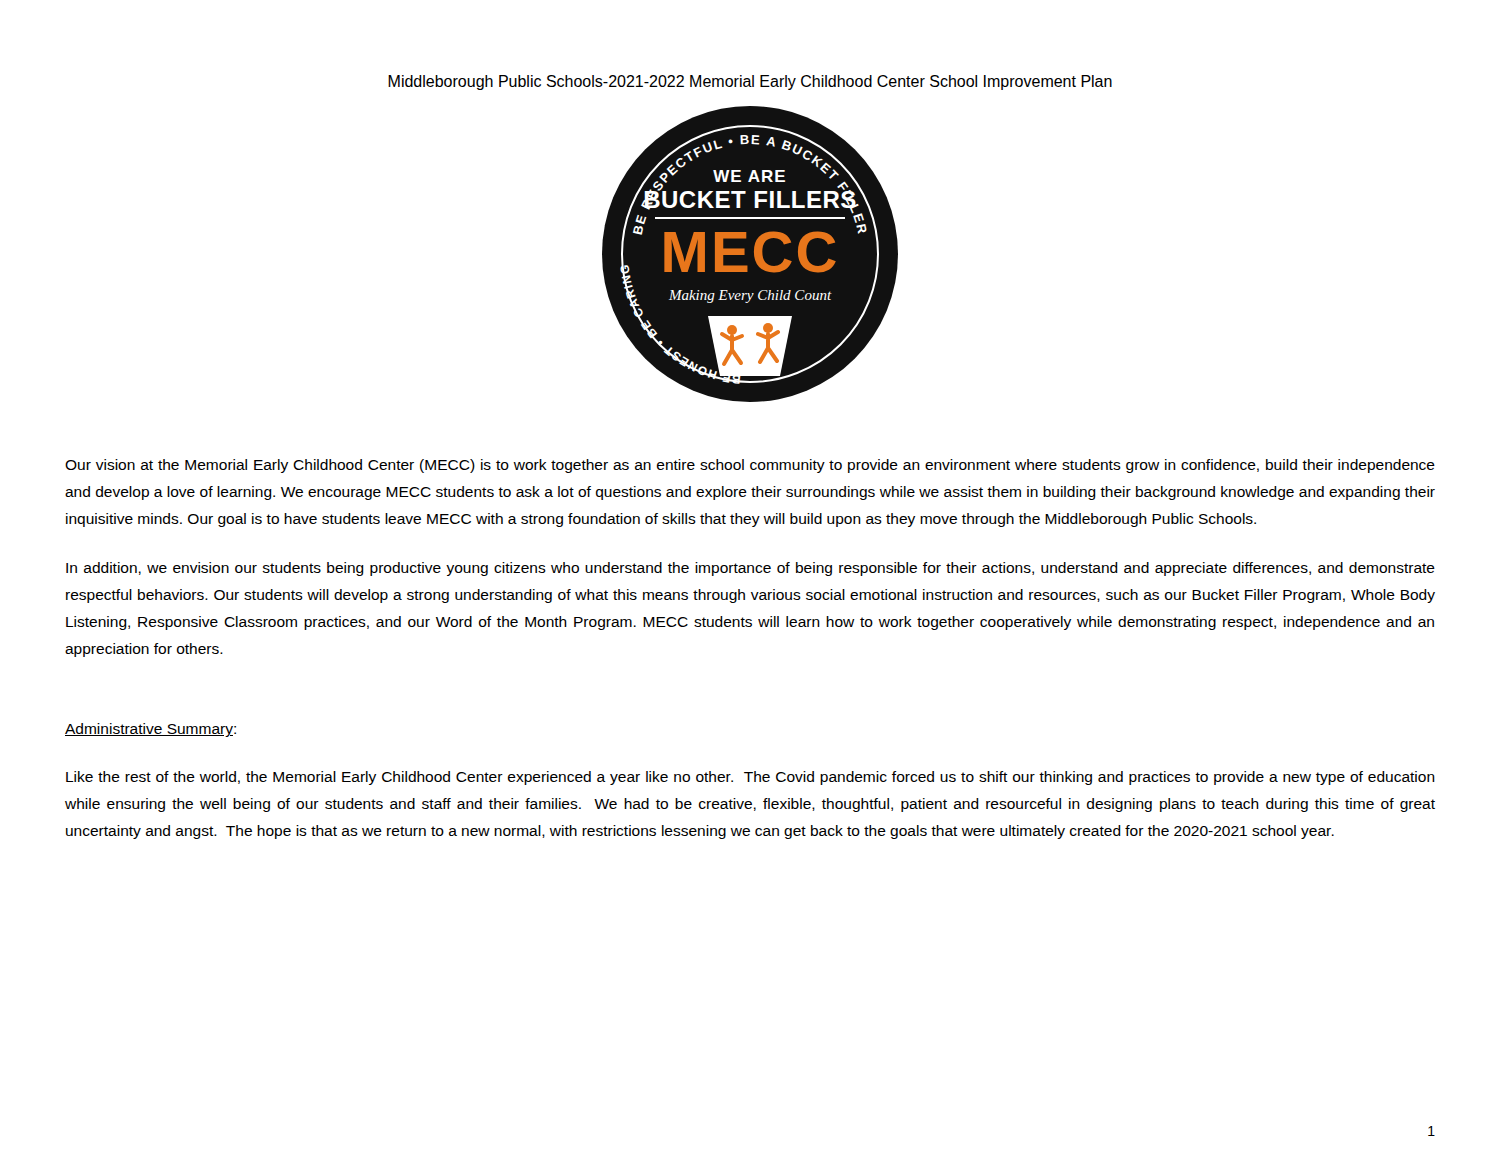Middleborough Public Schools-2021-2022 Memorial Early Childhood Center School Improvement Plan
BE RESPECTFUL • BE A BUCKET FILLER BE HONEST • BE CARING WE ARE BUCKET FILLERS MECC Making Every Child Count
Our vision at the Memorial Early Childhood Center (MECC) is to work together as an entire school community to provide an environment where students grow in confidence, build their independence and develop a love of learning. We encourage MECC students to ask a lot of questions and explore their surroundings while we assist them in building their background knowledge and expanding their inquisitive minds. Our goal is to have students leave MECC with a strong foundation of skills that they will build upon as they move through the Middleborough Public Schools.
In addition, we envision our students being productive young citizens who understand the importance of being responsible for their actions, understand and appreciate differences, and demonstrate respectful behaviors. Our students will develop a strong understanding of what this means through various social emotional instruction and resources, such as our Bucket Filler Program, Whole Body Listening, Responsive Classroom practices, and our Word of the Month Program. MECC students will learn how to work together cooperatively while demonstrating respect, independence and an appreciation for others.
Administrative Summary:
Like the rest of the world, the Memorial Early Childhood Center experienced a year like no other. The Covid pandemic forced us to shift our thinking and practices to provide a new type of education while ensuring the well being of our students and staff and their families. We had to be creative, flexible, thoughtful, patient and resourceful in designing plans to teach during this time of great uncertainty and angst. The hope is that as we return to a new normal, with restrictions lessening we can get back to the goals that were ultimately created for the 2020-2021 school year.
1